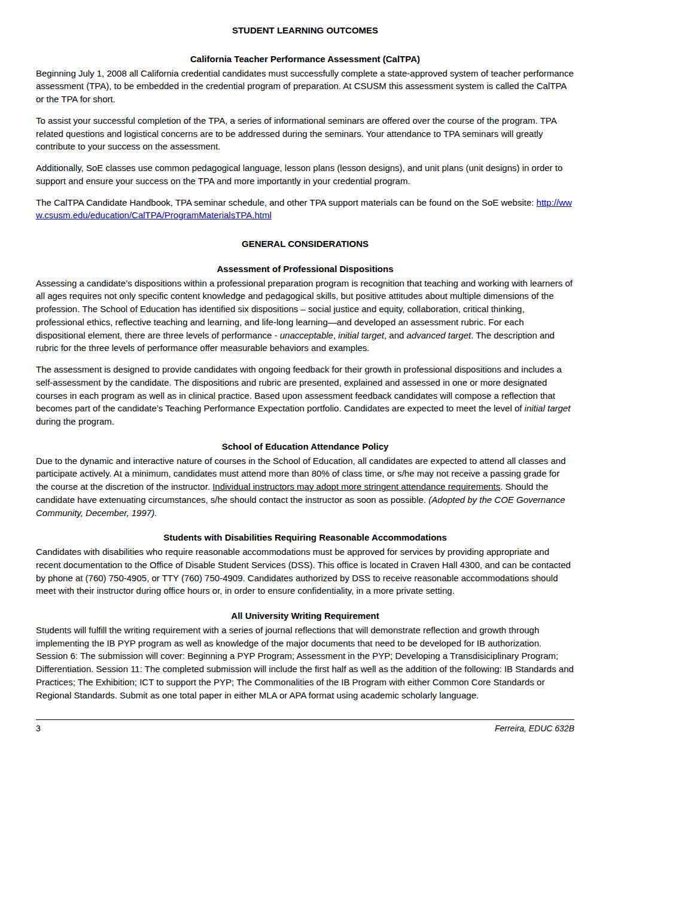STUDENT LEARNING OUTCOMES
California Teacher Performance Assessment (CalTPA)
Beginning July 1, 2008 all California credential candidates must successfully complete a state-approved system of teacher performance assessment (TPA), to be embedded in the credential program of preparation. At CSUSM this assessment system is called the CalTPA or the TPA for short.
To assist your successful completion of the TPA, a series of informational seminars are offered over the course of the program. TPA related questions and logistical concerns are to be addressed during the seminars. Your attendance to TPA seminars will greatly contribute to your success on the assessment.
Additionally, SoE classes use common pedagogical language, lesson plans (lesson designs), and unit plans (unit designs) in order to support and ensure your success on the TPA and more importantly in your credential program.
The CalTPA Candidate Handbook, TPA seminar schedule, and other TPA support materials can be found on the SoE website: http://www.csusm.edu/education/CalTPA/ProgramMaterialsTPA.html
GENERAL CONSIDERATIONS
Assessment of Professional Dispositions
Assessing a candidate’s dispositions within a professional preparation program is recognition that teaching and working with learners of all ages requires not only specific content knowledge and pedagogical skills, but positive attitudes about multiple dimensions of the profession. The School of Education has identified six dispositions – social justice and equity, collaboration, critical thinking, professional ethics, reflective teaching and learning, and life-long learning—and developed an assessment rubric. For each dispositional element, there are three levels of performance - unacceptable, initial target, and advanced target. The description and rubric for the three levels of performance offer measurable behaviors and examples.
The assessment is designed to provide candidates with ongoing feedback for their growth in professional dispositions and includes a self-assessment by the candidate. The dispositions and rubric are presented, explained and assessed in one or more designated courses in each program as well as in clinical practice. Based upon assessment feedback candidates will compose a reflection that becomes part of the candidate’s Teaching Performance Expectation portfolio. Candidates are expected to meet the level of initial target during the program.
School of Education Attendance Policy
Due to the dynamic and interactive nature of courses in the School of Education, all candidates are expected to attend all classes and participate actively. At a minimum, candidates must attend more than 80% of class time, or s/he may not receive a passing grade for the course at the discretion of the instructor. Individual instructors may adopt more stringent attendance requirements. Should the candidate have extenuating circumstances, s/he should contact the instructor as soon as possible. (Adopted by the COE Governance Community, December, 1997).
Students with Disabilities Requiring Reasonable Accommodations
Candidates with disabilities who require reasonable accommodations must be approved for services by providing appropriate and recent documentation to the Office of Disable Student Services (DSS). This office is located in Craven Hall 4300, and can be contacted by phone at (760) 750-4905, or TTY (760) 750-4909. Candidates authorized by DSS to receive reasonable accommodations should meet with their instructor during office hours or, in order to ensure confidentiality, in a more private setting.
All University Writing Requirement
Students will fulfill the writing requirement with a series of journal reflections that will demonstrate reflection and growth through implementing the IB PYP program as well as knowledge of the major documents that need to be developed for IB authorization. Session 6: The submission will cover: Beginning a PYP Program; Assessment in the PYP; Developing a Transdisiciplinary Program; Differentiation. Session 11: The completed submission will include the first half as well as the addition of the following: IB Standards and Practices; The Exhibition; ICT to support the PYP; The Commonalities of the IB Program with either Common Core Standards or Regional Standards. Submit as one total paper in either MLA or APA format using academic scholarly language.
3 Ferreira, EDUC 632B